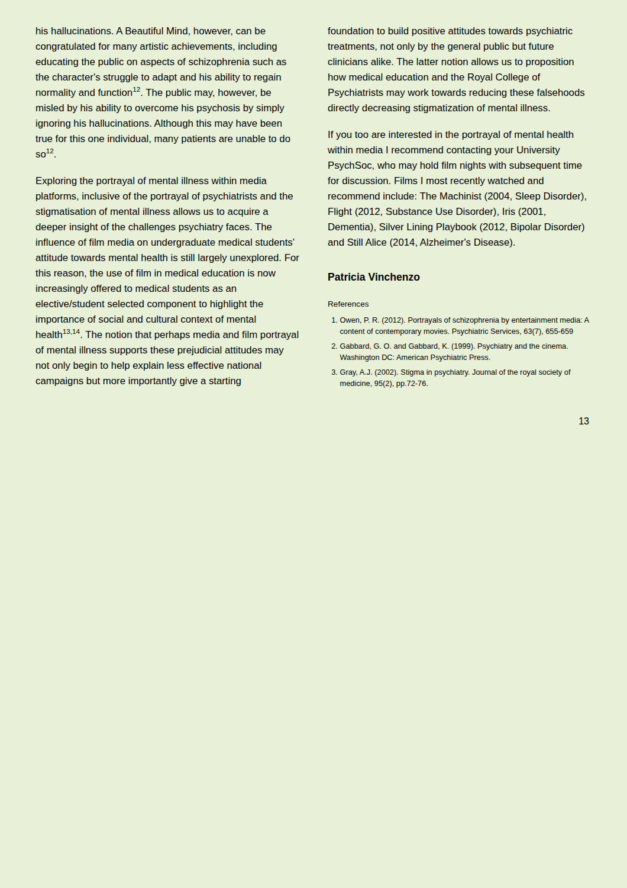his hallucinations. A Beautiful Mind, however, can be congratulated for many artistic achievements, including educating the public on aspects of schizophrenia such as the character's struggle to adapt and his ability to regain normality and function12. The public may, however, be misled by his ability to overcome his psychosis by simply ignoring his hallucinations. Although this may have been true for this one individual, many patients are unable to do so12.
Exploring the portrayal of mental illness within media platforms, inclusive of the portrayal of psychiatrists and the stigmatisation of mental illness allows us to acquire a deeper insight of the challenges psychiatry faces. The influence of film media on undergraduate medical students' attitude towards mental health is still largely unexplored. For this reason, the use of film in medical education is now increasingly offered to medical students as an elective/student selected component to highlight the importance of social and cultural context of mental health13,14. The notion that perhaps media and film portrayal of mental illness supports these prejudicial attitudes may not only begin to help explain less effective national campaigns but more importantly give a starting
foundation to build positive attitudes towards psychiatric treatments, not only by the general public but future clinicians alike. The latter notion allows us to proposition how medical education and the Royal College of Psychiatrists may work towards reducing these falsehoods directly decreasing stigmatization of mental illness.
If you too are interested in the portrayal of mental health within media I recommend contacting your University PsychSoc, who may hold film nights with subsequent time for discussion. Films I most recently watched and recommend include: The Machinist (2004, Sleep Disorder), Flight (2012, Substance Use Disorder), Iris (2001, Dementia), Silver Lining Playbook (2012, Bipolar Disorder) and Still Alice (2014, Alzheimer's Disease).
Patricia Vinchenzo
References
Owen, P. R. (2012). Portrayals of schizophrenia by entertainment media: A content of contemporary movies. Psychiatric Services, 63(7), 655-659
Gabbard, G. O. and Gabbard, K. (1999). Psychiatry and the cinema. Washington DC: American Psychiatric Press.
Gray, A.J. (2002). Stigma in psychiatry. Journal of the royal society of medicine, 95(2), pp.72-76.
13